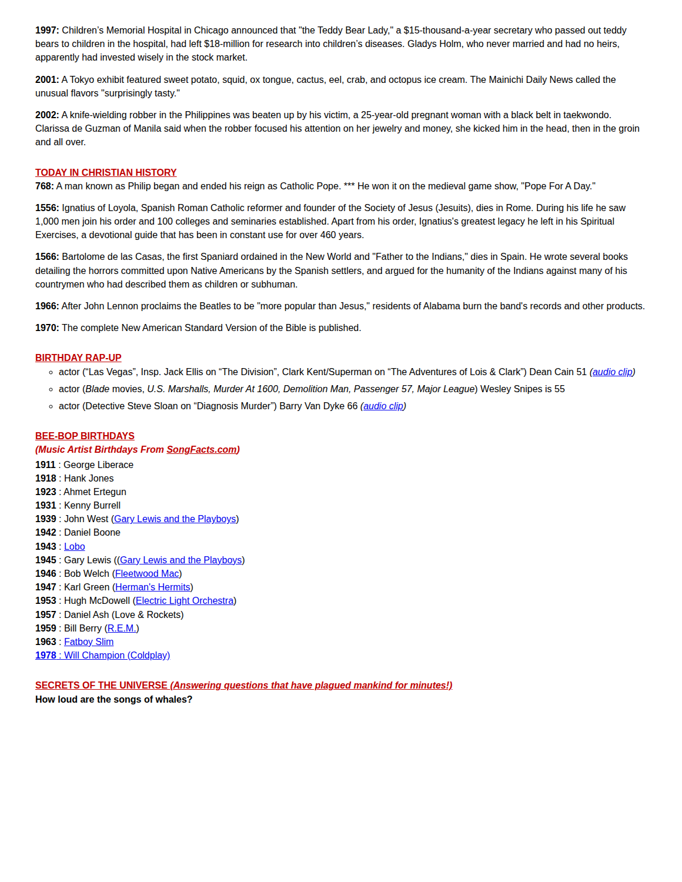1997: Children’s Memorial Hospital in Chicago announced that "the Teddy Bear Lady," a $15-thousand-a-year secretary who passed out teddy bears to children in the hospital, had left $18-million for research into children’s diseases. Gladys Holm, who never married and had no heirs, apparently had invested wisely in the stock market.
2001: A Tokyo exhibit featured sweet potato, squid, ox tongue, cactus, eel, crab, and octopus ice cream. The Mainichi Daily News called the unusual flavors "surprisingly tasty."
2002: A knife-wielding robber in the Philippines was beaten up by his victim, a 25-year-old pregnant woman with a black belt in taekwondo. Clarissa de Guzman of Manila said when the robber focused his attention on her jewelry and money, she kicked him in the head, then in the groin and all over.
TODAY IN CHRISTIAN HISTORY
768: A man known as Philip began and ended his reign as Catholic Pope. *** He won it on the medieval game show, "Pope For A Day."
1556: Ignatius of Loyola, Spanish Roman Catholic reformer and founder of the Society of Jesus (Jesuits), dies in Rome. During his life he saw 1,000 men join his order and 100 colleges and seminaries established. Apart from his order, Ignatius's greatest legacy he left in his Spiritual Exercises, a devotional guide that has been in constant use for over 460 years.
1566: Bartolome de las Casas, the first Spaniard ordained in the New World and "Father to the Indians," dies in Spain. He wrote several books detailing the horrors committed upon Native Americans by the Spanish settlers, and argued for the humanity of the Indians against many of his countrymen who had described them as children or subhuman.
1966: After John Lennon proclaims the Beatles to be "more popular than Jesus," residents of Alabama burn the band's records and other products.
1970: The complete New American Standard Version of the Bible is published.
BIRTHDAY RAP-UP
actor (“Las Vegas”, Insp. Jack Ellis on “The Division”, Clark Kent/Superman on “The Adventures of Lois & Clark”) Dean Cain 51 (audio clip)
actor (Blade movies, U.S. Marshalls, Murder At 1600, Demolition Man, Passenger 57, Major League) Wesley Snipes is 55
actor (Detective Steve Sloan on “Diagnosis Murder”) Barry Van Dyke 66 (audio clip)
BEE-BOP BIRTHDAYS
(Music Artist Birthdays From SongFacts.com)
1911 : George Liberace
1918 : Hank Jones
1923 : Ahmet Ertegun
1931 : Kenny Burrell
1939 : John West (Gary Lewis and the Playboys)
1942 : Daniel Boone
1943 : Lobo
1945 : Gary Lewis ((Gary Lewis and the Playboys)
1946 : Bob Welch (Fleetwood Mac)
1947 : Karl Green (Herman's Hermits)
1953 : Hugh McDowell (Electric Light Orchestra)
1957 : Daniel Ash (Love & Rockets)
1959 : Bill Berry (R.E.M.)
1963 : Fatboy Slim
1978 : Will Champion (Coldplay)
SECRETS OF THE UNIVERSE (Answering questions that have plagued mankind for minutes!)
How loud are the songs of whales?